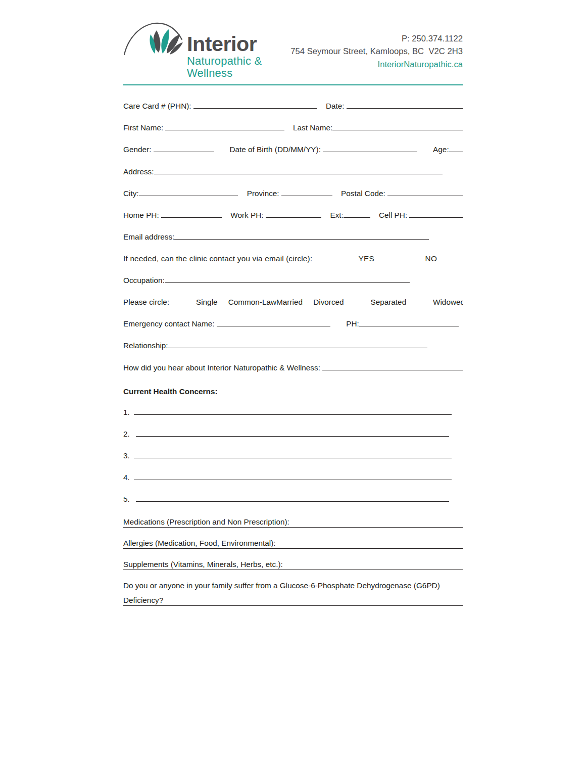Interior
Naturopathic & Wellness
P: 250.374.1122
754 Seymour Street, Kamloops, BC V2C 2H3
InteriorNaturopathic.ca
Care Card # (PHN): Date:
First Name: Last Name:
Gender: Date of Birth (DD/MM/YY): Age:
Address:
City: Province: Postal Code:
Home PH: Work PH: Ext: Cell PH:
Email address:
If needed, can the clinic contact you via email (circle): YES NO
Occupation:
Please circle: Single Common-LawMarried Divorced Separated Widowed
Emergency contact Name: PH:
Relationship:
How did you hear about Interior Naturopathic & Wellness:
Current Health Concerns:
1.
2.
3.
4.
5.
Medications (Prescription and Non Prescription):
Allergies (Medication, Food, Environmental):
Supplements (Vitamins, Minerals, Herbs, etc.):
Do you or anyone in your family suffer from a Glucose-6-Phosphate Dehydrogenase (G6PD) Deficiency?